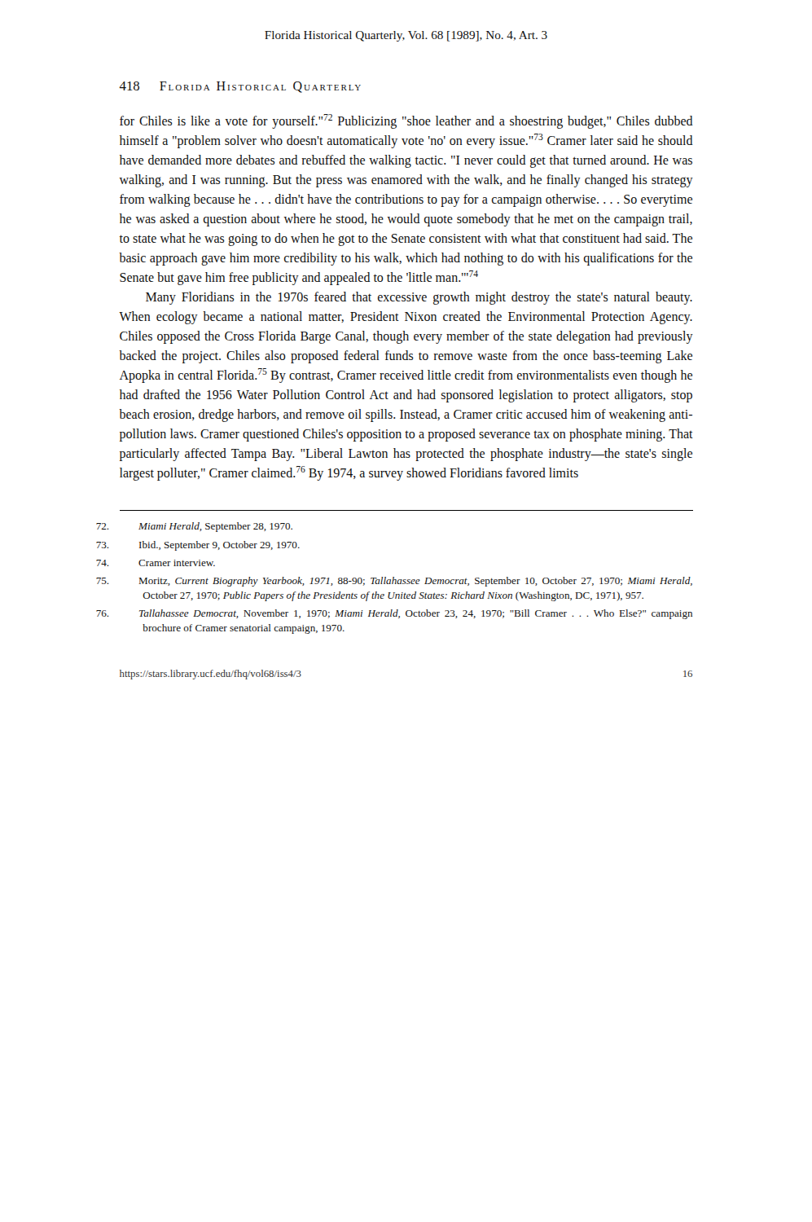Florida Historical Quarterly, Vol. 68 [1989], No. 4, Art. 3
418 Florida Historical Quarterly
for Chiles is like a vote for yourself."72 Publicizing "shoe leather and a shoestring budget," Chiles dubbed himself a "problem solver who doesn't automatically vote 'no' on every issue."73 Cramer later said he should have demanded more debates and rebuffed the walking tactic. "I never could get that turned around. He was walking, and I was running. But the press was enamored with the walk, and he finally changed his strategy from walking because he . . . didn't have the contributions to pay for a campaign otherwise. . . . So everytime he was asked a question about where he stood, he would quote somebody that he met on the campaign trail, to state what he was going to do when he got to the Senate consistent with what that constituent had said. The basic approach gave him more credibility to his walk, which had nothing to do with his qualifications for the Senate but gave him free publicity and appealed to the 'little man.'"74
Many Floridians in the 1970s feared that excessive growth might destroy the state's natural beauty. When ecology became a national matter, President Nixon created the Environmental Protection Agency. Chiles opposed the Cross Florida Barge Canal, though every member of the state delegation had previously backed the project. Chiles also proposed federal funds to remove waste from the once bass-teeming Lake Apopka in central Florida.75 By contrast, Cramer received little credit from environmentalists even though he had drafted the 1956 Water Pollution Control Act and had sponsored legislation to protect alligators, stop beach erosion, dredge harbors, and remove oil spills. Instead, a Cramer critic accused him of weakening anti-pollution laws. Cramer questioned Chiles's opposition to a proposed severance tax on phosphate mining. That particularly affected Tampa Bay. "Liberal Lawton has protected the phosphate industry—the state's single largest polluter," Cramer claimed.76 By 1974, a survey showed Floridians favored limits
72. Miami Herald, September 28, 1970.
73. Ibid., September 9, October 29, 1970.
74. Cramer interview.
75. Moritz, Current Biography Yearbook, 1971, 88-90; Tallahassee Democrat, September 10, October 27, 1970; Miami Herald, October 27, 1970; Public Papers of the Presidents of the United States: Richard Nixon (Washington, DC, 1971), 957.
76. Tallahassee Democrat, November 1, 1970; Miami Herald, October 23, 24, 1970; "Bill Cramer . . . Who Else?" campaign brochure of Cramer senatorial campaign, 1970.
https://stars.library.ucf.edu/fhq/vol68/iss4/3 16